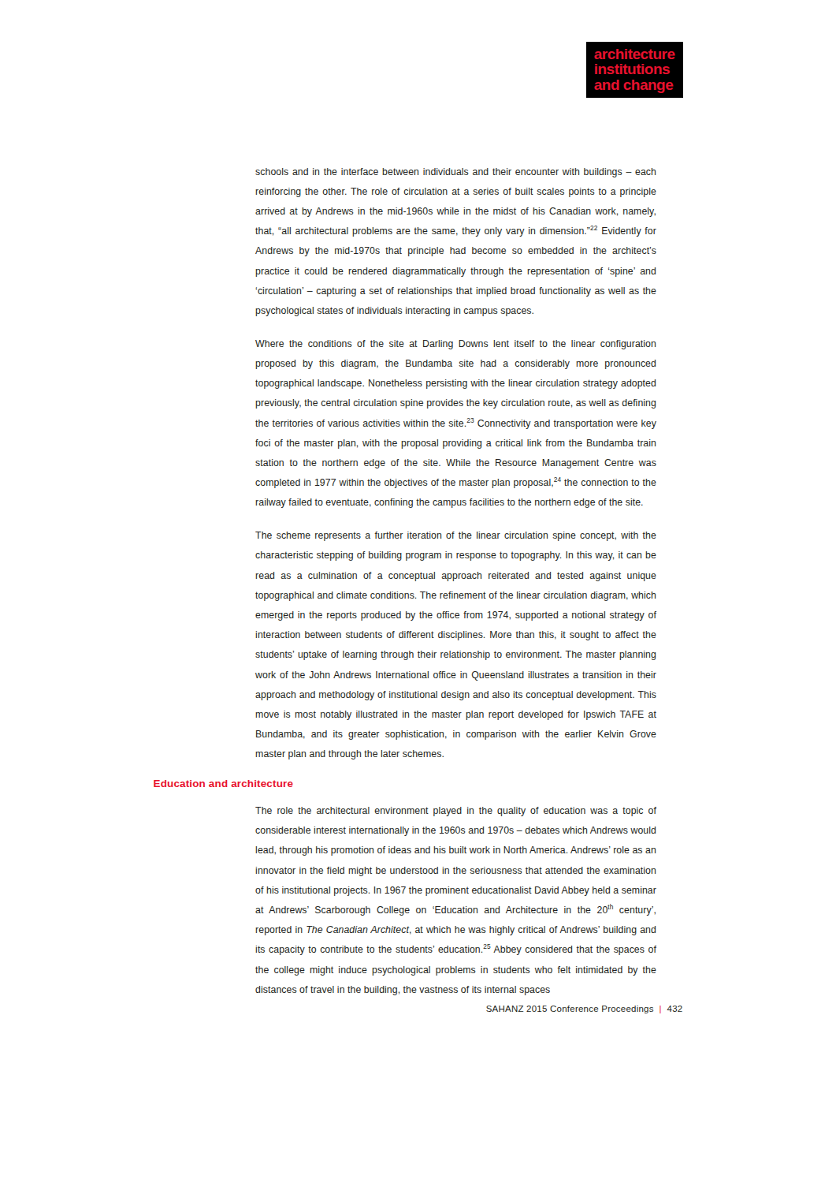architecture institutions and change
schools and in the interface between individuals and their encounter with buildings – each reinforcing the other. The role of circulation at a series of built scales points to a principle arrived at by Andrews in the mid-1960s while in the midst of his Canadian work, namely, that, “all architectural problems are the same, they only vary in dimension.”22 Evidently for Andrews by the mid-1970s that principle had become so embedded in the architect’s practice it could be rendered diagrammatically through the representation of ‘spine’ and ‘circulation’ – capturing a set of relationships that implied broad functionality as well as the psychological states of individuals interacting in campus spaces.
Where the conditions of the site at Darling Downs lent itself to the linear configuration proposed by this diagram, the Bundamba site had a considerably more pronounced topographical landscape. Nonetheless persisting with the linear circulation strategy adopted previously, the central circulation spine provides the key circulation route, as well as defining the territories of various activities within the site.23 Connectivity and transportation were key foci of the master plan, with the proposal providing a critical link from the Bundamba train station to the northern edge of the site. While the Resource Management Centre was completed in 1977 within the objectives of the master plan proposal,24 the connection to the railway failed to eventuate, confining the campus facilities to the northern edge of the site.
The scheme represents a further iteration of the linear circulation spine concept, with the characteristic stepping of building program in response to topography. In this way, it can be read as a culmination of a conceptual approach reiterated and tested against unique topographical and climate conditions. The refinement of the linear circulation diagram, which emerged in the reports produced by the office from 1974, supported a notional strategy of interaction between students of different disciplines. More than this, it sought to affect the students’ uptake of learning through their relationship to environment. The master planning work of the John Andrews International office in Queensland illustrates a transition in their approach and methodology of institutional design and also its conceptual development. This move is most notably illustrated in the master plan report developed for Ipswich TAFE at Bundamba, and its greater sophistication, in comparison with the earlier Kelvin Grove master plan and through the later schemes.
Education and architecture
The role the architectural environment played in the quality of education was a topic of considerable interest internationally in the 1960s and 1970s – debates which Andrews would lead, through his promotion of ideas and his built work in North America. Andrews’ role as an innovator in the field might be understood in the seriousness that attended the examination of his institutional projects. In 1967 the prominent educationalist David Abbey held a seminar at Andrews’ Scarborough College on ‘Education and Architecture in the 20th century’, reported in The Canadian Architect, at which he was highly critical of Andrews’ building and its capacity to contribute to the students’ education.25 Abbey considered that the spaces of the college might induce psychological problems in students who felt intimidated by the distances of travel in the building, the vastness of its internal spaces
SAHANZ 2015 Conference Proceedings | 432